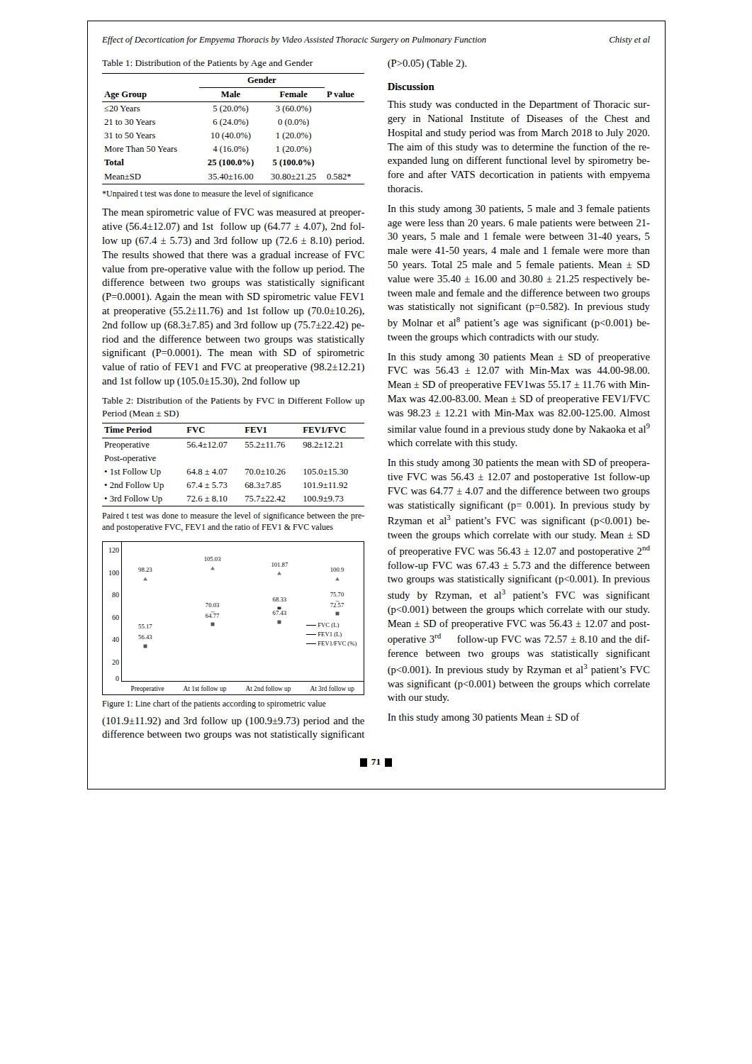Effect of Decortication for Empyema Thoracis by Video Assisted Thoracic Surgery on Pulmonary Function
Chisty et al
Table 1: Distribution of the Patients by Age and Gender
| Age Group | Gender | P value |
| --- | --- | --- |
| Male | Female |
| ≤20 Years | 5 (20.0%) | 3 (60.0%) | |
| 21 to 30 Years | 6 (24.0%) | 0 (0.0%) | |
| 31 to 50 Years | 10 (40.0%) | 1 (20.0%) | |
| More Than 50 Years | 4 (16.0%) | 1 (20.0%) | |
| Total | 25 (100.0%) | 5 (100.0%) | |
| Mean±SD | 35.40±16.00 | 30.80±21.25 | 0.582* |
*Unpaired t test was done to measure the level of significance
The mean spirometric value of FVC was measured at preoperative (56.4±12.07) and 1st follow up (64.77 ± 4.07), 2nd follow up (67.4 ± 5.73) and 3rd follow up (72.6 ± 8.10) period. The results showed that there was a gradual increase of FVC value from pre-operative value with the follow up period. The difference between two groups was statistically significant (P=0.0001). Again the mean with SD spirometric value FEV1 at preoperative (55.2±11.76) and 1st follow up (70.0±10.26), 2nd follow up (68.3±7.85) and 3rd follow up (75.7±22.42) period and the difference between two groups was statistically significant (P=0.0001). The mean with SD of spirometric value of ratio of FEV1 and FVC at preoperative (98.2±12.21) and 1st follow up (105.0±15.30), 2nd follow up
Table 2: Distribution of the Patients by FVC in Different Follow up Period (Mean ± SD)
| Time Period | FVC | FEV1 | FEV1/FVC |
| --- | --- | --- | --- |
| Preoperative | 56.4±12.07 | 55.2±11.76 | 98.2±12.21 |
| Post-operative | | | |
| • 1st Follow Up | 64.8 ± 4.07 | 70.0±10.26 | 105.0±15.30 |
| • 2nd Follow Up | 67.4 ± 5.73 | 68.3±7.85 | 101.9±11.92 |
| • 3rd Follow Up | 72.6 ± 8.10 | 75.7±22.42 | 100.9±9.73 |
Paired t test was done to measure the level of significance between the pre- and postoperative FVC, FEV1 and the ratio of FEV1 & FVC values
120 100 80 60 40 20 0
98.23
105.03
101.87
100.9
55.17
70.03
68.33
75.70
56.43
64.77
67.43
72.57
FVC (L)
FEV1 (L)
FEV1/FVC (%)
Preoperative At 1st follow up At 2nd follow up At 3rd follow up
Figure 1: Line chart of the patients according to spirometric value
(101.9±11.92) and 3rd follow up (100.9±9.73) period and the difference between two groups was not statistically significant (P>0.05) (Table 2).
Discussion
This study was conducted in the Department of Thoracic surgery in National Institute of Diseases of the Chest and Hospital and study period was from March 2018 to July 2020. The aim of this study was to determine the function of the re-expanded lung on different functional level by spirometry before and after VATS decortication in patients with empyema thoracis.
In this study among 30 patients, 5 male and 3 female patients age were less than 20 years. 6 male patients were between 21-30 years, 5 male and 1 female were between 31-40 years, 5 male were 41-50 years, 4 male and 1 female were more than 50 years. Total 25 male and 5 female patients. Mean ± SD value were 35.40 ± 16.00 and 30.80 ± 21.25 respectively between male and female and the difference between two groups was statistically not significant (p=0.582). In previous study by Molnar et al8 patient’s age was significant (p<0.001) between the groups which contradicts with our study.
In this study among 30 patients Mean ± SD of preoperative FVC was 56.43 ± 12.07 with Min-Max was 44.00-98.00. Mean ± SD of preoperative FEV1was 55.17 ± 11.76 with Min-Max was 42.00-83.00. Mean ± SD of preoperative FEV1/FVC was 98.23 ± 12.21 with Min-Max was 82.00-125.00. Almost similar value found in a previous study done by Nakaoka et al9 which correlate with this study.
In this study among 30 patients the mean with SD of preoperative FVC was 56.43 ± 12.07 and postoperative 1st follow-up FVC was 64.77 ± 4.07 and the difference between two groups was statistically significant (p= 0.001). In previous study by Rzyman et al3 patient’s FVC was significant (p<0.001) between the groups which correlate with our study. Mean ± SD of preoperative FVC was 56.43 ± 12.07 and postoperative 2nd follow-up FVC was 67.43 ± 5.73 and the difference between two groups was statistically significant (p<0.001). In previous study by Rzyman, et al3 patient’s FVC was significant (p<0.001) between the groups which correlate with our study. Mean ± SD of preoperative FVC was 56.43 ± 12.07 and postoperative 3rd follow-up FVC was 72.57 ± 8.10 and the difference between two groups was statistically significant (p<0.001). In previous study by Rzyman et al3 patient’s FVC was significant (p<0.001) between the groups which correlate with our study.
In this study among 30 patients Mean ± SD of
71